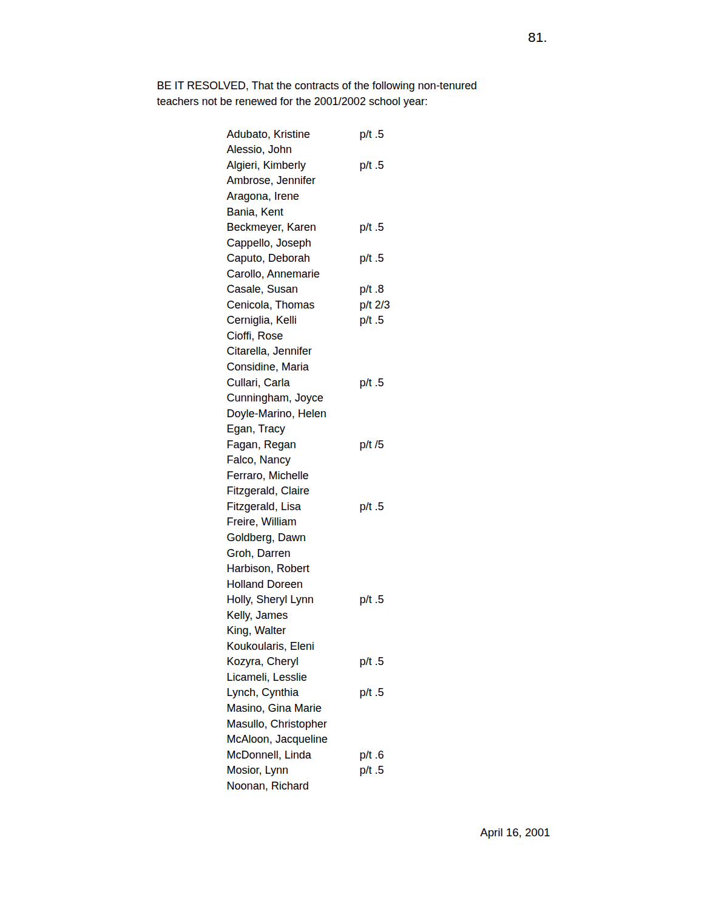81.
BE IT RESOLVED, That the contracts of the following non-tenured
teachers not be renewed for the 2001/2002 school year:
| Adubato, Kristine | p/t .5 |
| Alessio, John | |
| Algieri, Kimberly | p/t .5 |
| Ambrose, Jennifer | |
| Aragona, Irene | |
| Bania, Kent | |
| Beckmeyer, Karen | p/t .5 |
| Cappello, Joseph | |
| Caputo, Deborah | p/t .5 |
| Carollo, Annemarie | |
| Casale, Susan | p/t .8 |
| Cenicola, Thomas | p/t 2/3 |
| Cerniglia, Kelli | p/t .5 |
| Cioffi, Rose | |
| Citarella, Jennifer | |
| Considine, Maria | |
| Cullari, Carla | p/t .5 |
| Cunningham, Joyce | |
| Doyle-Marino, Helen | |
| Egan, Tracy | |
| Fagan, Regan | p/t /5 |
| Falco, Nancy | |
| Ferraro, Michelle | |
| Fitzgerald, Claire | |
| Fitzgerald, Lisa | p/t .5 |
| Freire, William | |
| Goldberg, Dawn | |
| Groh, Darren | |
| Harbison, Robert | |
| Holland Doreen | |
| Holly, Sheryl Lynn | p/t .5 |
| Kelly, James | |
| King, Walter | |
| Koukoularis, Eleni | |
| Kozyra, Cheryl | p/t .5 |
| Licameli, Lesslie | |
| Lynch, Cynthia | p/t .5 |
| Masino, Gina Marie | |
| Masullo, Christopher | |
| McAloon, Jacqueline | |
| McDonnell, Linda | p/t .6 |
| Mosior, Lynn | p/t .5 |
| Noonan, Richard | |
April 16, 2001